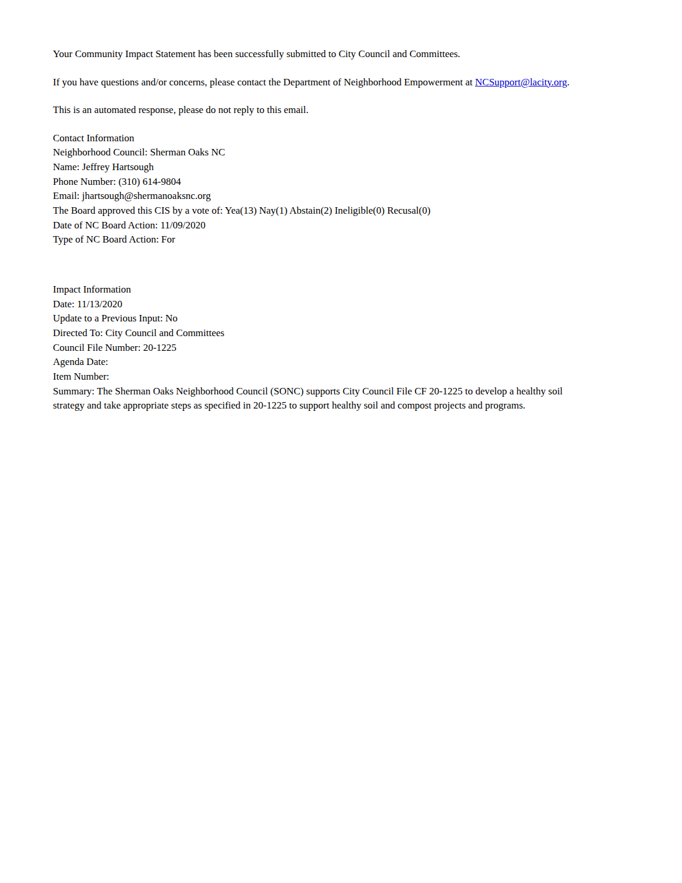Your Community Impact Statement has been successfully submitted to City Council and Committees.
If you have questions and/or concerns, please contact the Department of Neighborhood Empowerment at NCSupport@lacity.org.
This is an automated response, please do not reply to this email.
Contact Information
Neighborhood Council: Sherman Oaks NC
Name: Jeffrey Hartsough
Phone Number: (310) 614-9804
Email: jhartsough@shermanoaksnc.org
The Board approved this CIS by a vote of: Yea(13) Nay(1) Abstain(2) Ineligible(0) Recusal(0)
Date of NC Board Action: 11/09/2020
Type of NC Board Action: For
Impact Information
Date: 11/13/2020
Update to a Previous Input: No
Directed To: City Council and Committees
Council File Number: 20-1225
Agenda Date:
Item Number:
Summary: The Sherman Oaks Neighborhood Council (SONC) supports City Council File CF 20-1225 to develop a healthy soil strategy and take appropriate steps as specified in 20-1225 to support healthy soil and compost projects and programs.